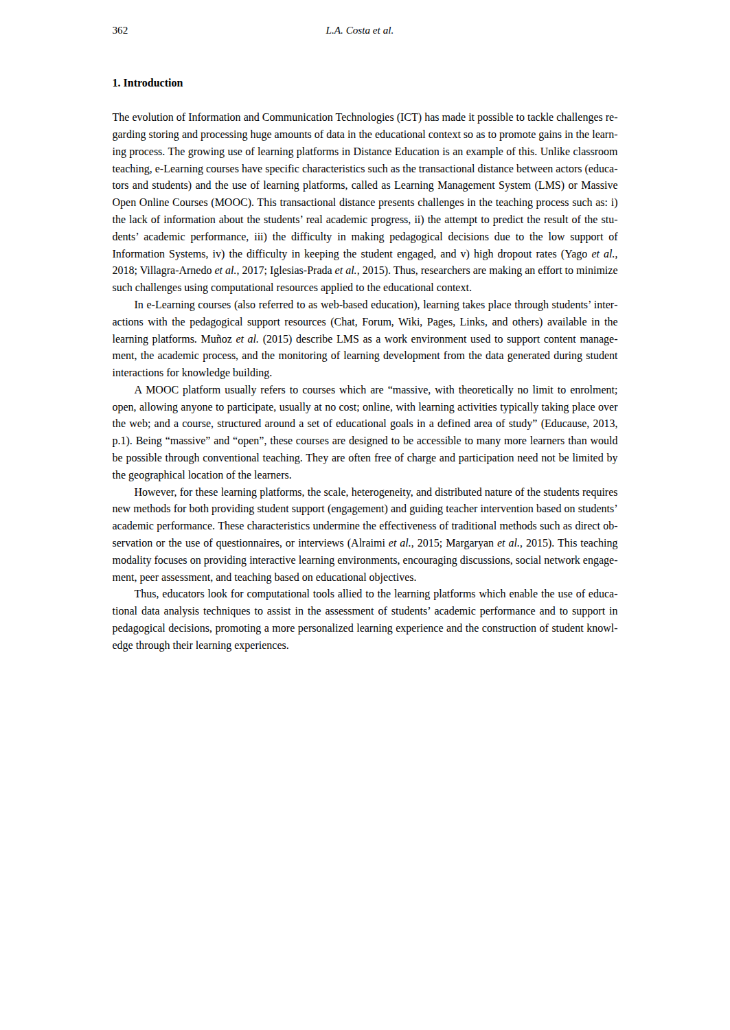362 L.A. Costa et al.
1. Introduction
The evolution of Information and Communication Technologies (ICT) has made it possible to tackle challenges regarding storing and processing huge amounts of data in the educational context so as to promote gains in the learning process. The growing use of learning platforms in Distance Education is an example of this. Unlike classroom teaching, e-Learning courses have specific characteristics such as the transactional distance between actors (educators and students) and the use of learning platforms, called as Learning Management System (LMS) or Massive Open Online Courses (MOOC). This transactional distance presents challenges in the teaching process such as: i) the lack of information about the students’ real academic progress, ii) the attempt to predict the result of the students’ academic performance, iii) the difficulty in making pedagogical decisions due to the low support of Information Systems, iv) the difficulty in keeping the student engaged, and v) high dropout rates (Yago et al., 2018; Villagra-Arnedo et al., 2017; Iglesias-Prada et al., 2015). Thus, researchers are making an effort to minimize such challenges using computational resources applied to the educational context.
In e-Learning courses (also referred to as web-based education), learning takes place through students’ interactions with the pedagogical support resources (Chat, Forum, Wiki, Pages, Links, and others) available in the learning platforms. Muñoz et al. (2015) describe LMS as a work environment used to support content management, the academic process, and the monitoring of learning development from the data generated during student interactions for knowledge building.
A MOOC platform usually refers to courses which are “massive, with theoretically no limit to enrolment; open, allowing anyone to participate, usually at no cost; online, with learning activities typically taking place over the web; and a course, structured around a set of educational goals in a defined area of study” (Educause, 2013, p.1). Being “massive” and “open”, these courses are designed to be accessible to many more learners than would be possible through conventional teaching. They are often free of charge and participation need not be limited by the geographical location of the learners.
However, for these learning platforms, the scale, heterogeneity, and distributed nature of the students requires new methods for both providing student support (engagement) and guiding teacher intervention based on students’ academic performance. These characteristics undermine the effectiveness of traditional methods such as direct observation or the use of questionnaires, or interviews (Alraimi et al., 2015; Margaryan et al., 2015). This teaching modality focuses on providing interactive learning environments, encouraging discussions, social network engagement, peer assessment, and teaching based on educational objectives.
Thus, educators look for computational tools allied to the learning platforms which enable the use of educational data analysis techniques to assist in the assessment of students’ academic performance and to support in pedagogical decisions, promoting a more personalized learning experience and the construction of student knowledge through their learning experiences.